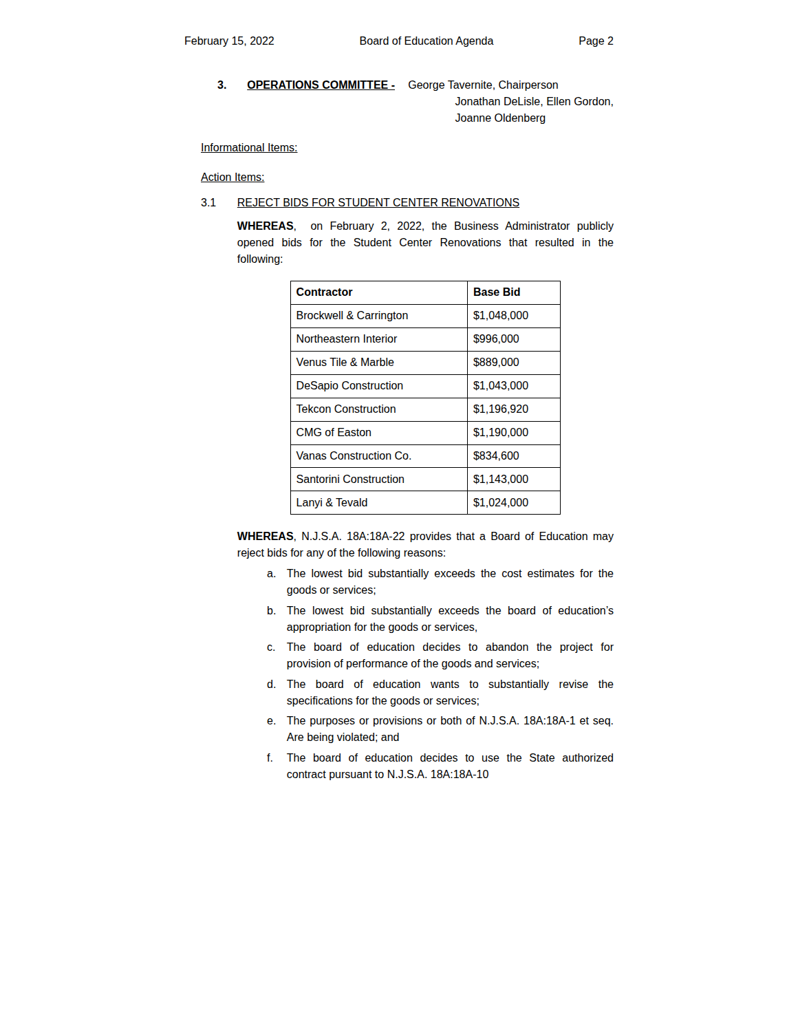February 15, 2022
Board of Education Agenda
Page 2
3. OPERATIONS COMMITTEE - George Tavernite, Chairperson
Jonathan DeLisle, Ellen Gordon, Joanne Oldenberg
Informational Items:
Action Items:
3.1
REJECT BIDS FOR STUDENT CENTER RENOVATIONS
WHEREAS, on February 2, 2022, the Business Administrator publicly opened bids for the Student Center Renovations that resulted in the following:
| Contractor | Base Bid |
| --- | --- |
| Brockwell & Carrington | $1,048,000 |
| Northeastern Interior | $996,000 |
| Venus Tile & Marble | $889,000 |
| DeSapio Construction | $1,043,000 |
| Tekcon Construction | $1,196,920 |
| CMG of Easton | $1,190,000 |
| Vanas Construction Co. | $834,600 |
| Santorini Construction | $1,143,000 |
| Lanyi & Tevald | $1,024,000 |
WHEREAS, N.J.S.A. 18A:18A-22 provides that a Board of Education may reject bids for any of the following reasons:
a.
The lowest bid substantially exceeds the cost estimates for the goods or services;
b.
The lowest bid substantially exceeds the board of education’s appropriation for the goods or services,
c.
The board of education decides to abandon the project for provision of performance of the goods and services;
d.
The board of education wants to substantially revise the specifications for the goods or services;
e.
The purposes or provisions or both of N.J.S.A. 18A:18A-1 et seq. Are being violated; and
f.
The board of education decides to use the State authorized contract pursuant to N.J.S.A. 18A:18A-10